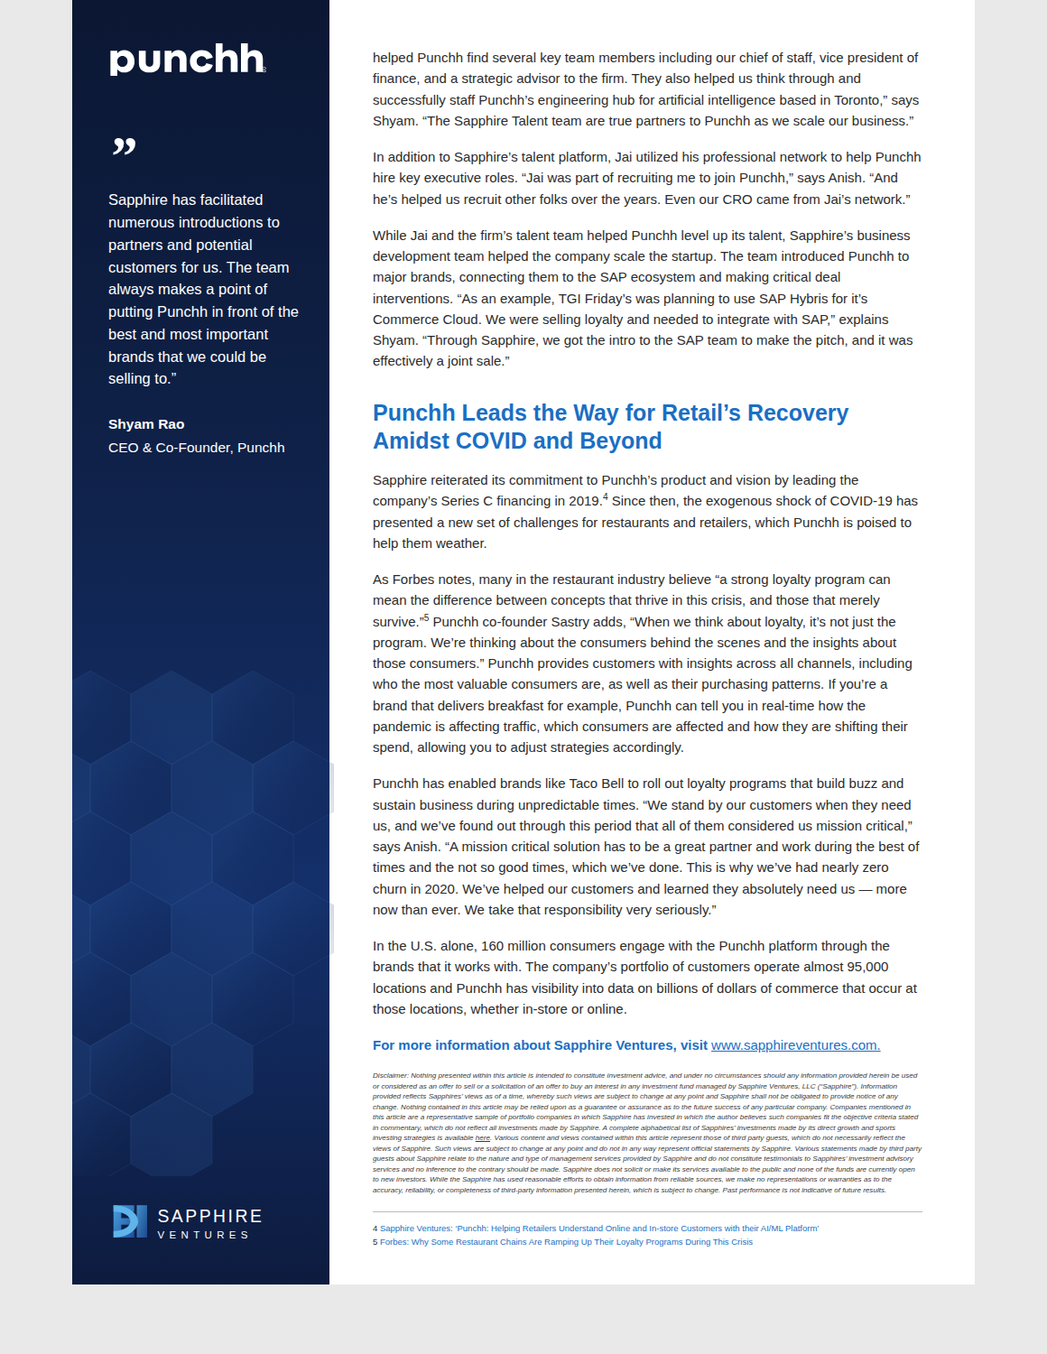R
”
Sapphire has facilitated numerous introductions to partners and potential customers for us. The team always makes a point of putting Punchh in front of the best and most important brands that we could be selling to.”
Shyam Rao
CEO & Co-Founder, Punchh
SAPPHIRE VENTURES
helped Punchh find several key team members including our chief of staff, vice president of finance, and a strategic advisor to the firm. They also helped us think through and successfully staff Punchh’s engineering hub for artificial intelligence based in Toronto,” says Shyam. “The Sapphire Talent team are true partners to Punchh as we scale our business.”
In addition to Sapphire’s talent platform, Jai utilized his professional network to help Punchh hire key executive roles. “Jai was part of recruiting me to join Punchh,” says Anish. “And he’s helped us recruit other folks over the years. Even our CRO came from Jai’s network.”
While Jai and the firm’s talent team helped Punchh level up its talent, Sapphire’s business development team helped the company scale the startup. The team introduced Punchh to major brands, connecting them to the SAP ecosystem and making critical deal interventions. “As an example, TGI Friday’s was planning to use SAP Hybris for it’s Commerce Cloud. We were selling loyalty and needed to integrate with SAP,” explains Shyam. “Through Sapphire, we got the intro to the SAP team to make the pitch, and it was effectively a joint sale.”
Punchh Leads the Way for Retail’s Recovery
Amidst COVID and Beyond
Sapphire reiterated its commitment to Punchh’s product and vision by leading the company’s Series C financing in 2019.4 Since then, the exogenous shock of COVID-19 has presented a new set of challenges for restaurants and retailers, which Punchh is poised to help them weather.
As Forbes notes, many in the restaurant industry believe “a strong loyalty program can mean the difference between concepts that thrive in this crisis, and those that merely survive.”5 Punchh co-founder Sastry adds, “When we think about loyalty, it’s not just the program. We’re thinking about the consumers behind the scenes and the insights about those consumers.” Punchh provides customers with insights across all channels, including who the most valuable consumers are, as well as their purchasing patterns. If you’re a brand that delivers breakfast for example, Punchh can tell you in real-time how the pandemic is affecting traffic, which consumers are affected and how they are shifting their spend, allowing you to adjust strategies accordingly.
Punchh has enabled brands like Taco Bell to roll out loyalty programs that build buzz and sustain business during unpredictable times. “We stand by our customers when they need us, and we’ve found out through this period that all of them considered us mission critical,” says Anish. “A mission critical solution has to be a great partner and work during the best of times and the not so good times, which we’ve done. This is why we’ve had nearly zero churn in 2020. We’ve helped our customers and learned they absolutely need us — more now than ever. We take that responsibility very seriously.”
In the U.S. alone, 160 million consumers engage with the Punchh platform through the brands that it works with. The company’s portfolio of customers operate almost 95,000 locations and Punchh has visibility into data on billions of dollars of commerce that occur at those locations, whether in-store or online.
For more information about Sapphire Ventures, visit www.sapphireventures.com.
Disclaimer: Nothing presented within this article is intended to constitute investment advice, and under no circumstances should any information provided herein be used or considered as an offer to sell or a solicitation of an offer to buy an interest in any investment fund managed by Sapphire Ventures, LLC (“Sapphire”). Information provided reflects Sapphires’ views as of a time, whereby such views are subject to change at any point and Sapphire shall not be obligated to provide notice of any change. Nothing contained in this article may be relied upon as a guarantee or assurance as to the future success of any particular company. Companies mentioned in this article are a representative sample of portfolio companies in which Sapphire has invested in which the author believes such companies fit the objective criteria stated in commentary, which do not reflect all investments made by Sapphire. A complete alphabetical list of Sapphires’ investments made by its direct growth and sports investing strategies is available here. Various content and views contained within this article represent those of third party guests, which do not necessarily reflect the views of Sapphire. Such views are subject to change at any point and do not in any way represent official statements by Sapphire. Various statements made by third party guests about Sapphire relate to the nature and type of management services provided by Sapphire and do not constitute testimonials to Sapphires’ investment advisory services and no inference to the contrary should be made. Sapphire does not solicit or make its services available to the public and none of the funds are currently open to new investors. While the Sapphire has used reasonable efforts to obtain information from reliable sources, we make no representations or warranties as to the accuracy, reliability, or completeness of third-party information presented herein, which is subject to change. Past performance is not indicative of future results.
4 Sapphire Ventures: ‘Punchh: Helping Retailers Understand Online and In-store Customers with their AI/ML Platform’
5 Forbes: Why Some Restaurant Chains Are Ramping Up Their Loyalty Programs During This Crisis